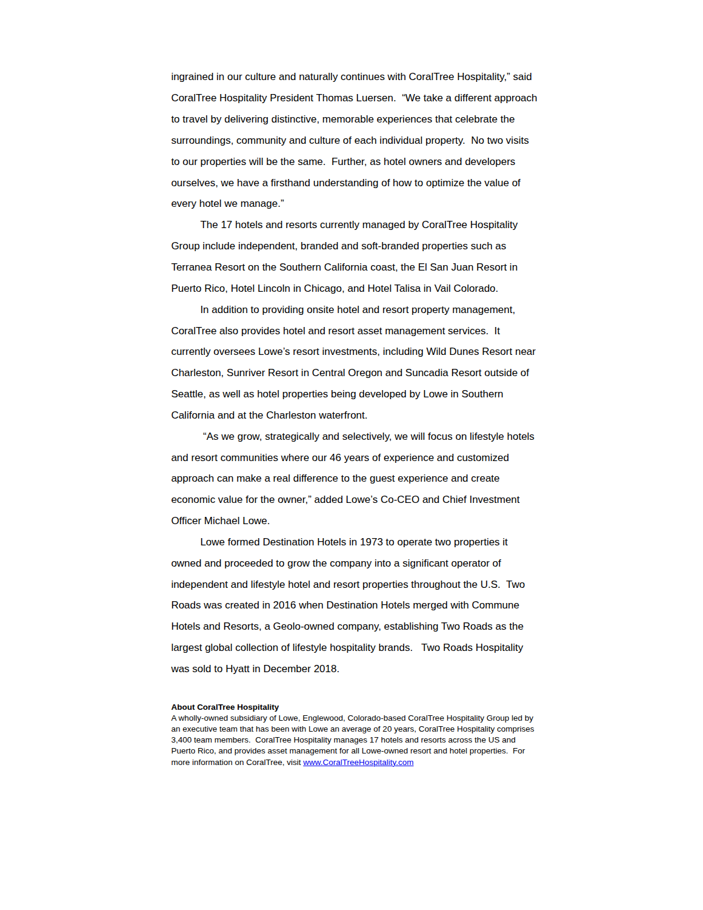ingrained in our culture and naturally continues with CoralTree Hospitality,” said CoralTree Hospitality President Thomas Luersen. “We take a different approach to travel by delivering distinctive, memorable experiences that celebrate the surroundings, community and culture of each individual property. No two visits to our properties will be the same. Further, as hotel owners and developers ourselves, we have a firsthand understanding of how to optimize the value of every hotel we manage.”
The 17 hotels and resorts currently managed by CoralTree Hospitality Group include independent, branded and soft-branded properties such as Terranea Resort on the Southern California coast, the El San Juan Resort in Puerto Rico, Hotel Lincoln in Chicago, and Hotel Talisa in Vail Colorado.
In addition to providing onsite hotel and resort property management, CoralTree also provides hotel and resort asset management services. It currently oversees Lowe’s resort investments, including Wild Dunes Resort near Charleston, Sunriver Resort in Central Oregon and Suncadia Resort outside of Seattle, as well as hotel properties being developed by Lowe in Southern California and at the Charleston waterfront.
“As we grow, strategically and selectively, we will focus on lifestyle hotels and resort communities where our 46 years of experience and customized approach can make a real difference to the guest experience and create economic value for the owner,” added Lowe’s Co-CEO and Chief Investment Officer Michael Lowe.
Lowe formed Destination Hotels in 1973 to operate two properties it owned and proceeded to grow the company into a significant operator of independent and lifestyle hotel and resort properties throughout the U.S. Two Roads was created in 2016 when Destination Hotels merged with Commune Hotels and Resorts, a Geolo-owned company, establishing Two Roads as the largest global collection of lifestyle hospitality brands. Two Roads Hospitality was sold to Hyatt in December 2018.
About CoralTree Hospitality
A wholly-owned subsidiary of Lowe, Englewood, Colorado-based CoralTree Hospitality Group led by an executive team that has been with Lowe an average of 20 years, CoralTree Hospitality comprises 3,400 team members. CoralTree Hospitality manages 17 hotels and resorts across the US and Puerto Rico, and provides asset management for all Lowe-owned resort and hotel properties. For more information on CoralTree, visit www.CoralTreeHospitality.com